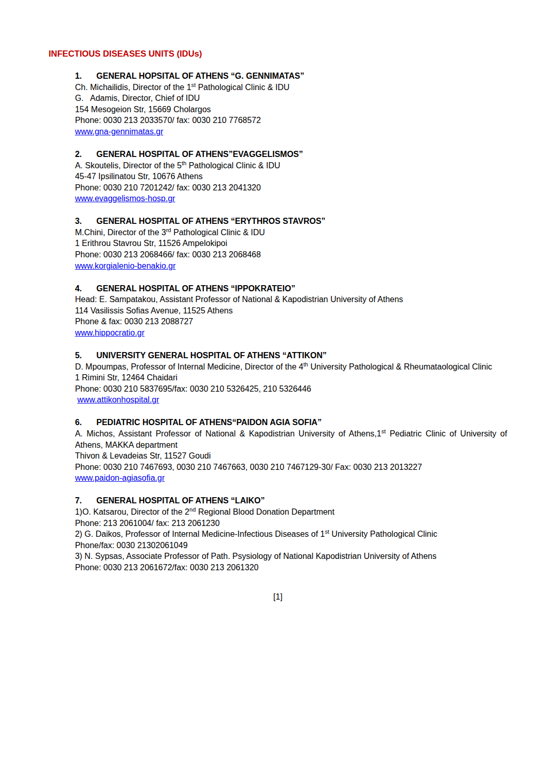INFECTIOUS DISEASES UNITS (IDUs)
1. GENERAL HOPSITAL OF ATHENS “G. GENNIMATAS”
Ch. Michailidis, Director of the 1st Pathological Clinic & IDU
G. Adamis, Director, Chief of IDU
154 Mesogeion Str, 15669 Cholargos
Phone: 0030 213 2033570/ fax: 0030 210 7768572
www.gna-gennimatas.gr
2. GENERAL HOSPITAL OF ATHENS”EVAGGELISMOS”
A. Skoutelis, Director of the 5th Pathological Clinic & IDU
45-47 Ipsilinatou Str, 10676 Athens
Phone: 0030 210 7201242/ fax: 0030 213 2041320
www.evaggelismos-hosp.gr
3. GENERAL HOSPITAL OF ATHENS “ERYTHROS STAVROS”
M.Chini, Director of the 3rd Pathological Clinic & IDU
1 Erithrou Stavrou Str, 11526 Ampelokipoi
Phone: 0030 213 2068466/ fax: 0030 213 2068468
www.korgialenio-benakio.gr
4. GENERAL HOSPITAL OF ATHENS “IPPOKRATEIO”
Head: E. Sampatakou, Assistant Professor of National & Kapodistrian University of Athens
114 Vasilissis Sofias Avenue, 11525 Athens
Phone & fax: 0030 213 2088727
www.hippocratio.gr
5. UNIVERSITY GENERAL HOSPITAL OF ATHENS “ATTIKON”
D. Mpoumpas, Professor of Internal Medicine, Director of the 4th University Pathological & Rheumataological Clinic
1 Rimini Str, 12464 Chaidari
Phone: 0030 210 5837695/fax: 0030 210 5326425, 210 5326446
www.attikonhospital.gr
6. PEDIATRIC HOSPITAL OF ATHENS“PAIDON AGIA SOFIA”
A. Michos, Assistant Professor of National & Kapodistrian University of Athens,1st Pediatric Clinic of University of Athens, MAKKA department
Thivon & Levadeias Str, 11527 Goudi
Phone: 0030 210 7467693, 0030 210 7467663, 0030 210 7467129-30/ Fax: 0030 213 2013227
www.paidon-agiasofia.gr
7. GENERAL HOSPITAL OF ATHENS “LAIKO”
1)O. Katsarou, Director of the 2nd Regional Blood Donation Department
Phone: 213 2061004/ fax: 213 2061230
2) G. Daikos, Professor of Internal Medicine-Infectious Diseases of 1st University Pathological Clinic
Phone/fax: 0030 21302061049
3) N. Sypsas, Associate Professor of Path. Psysiology of National Kapodistrian University of Athens
Phone: 0030 213 2061672/fax: 0030 213 2061320
[1]